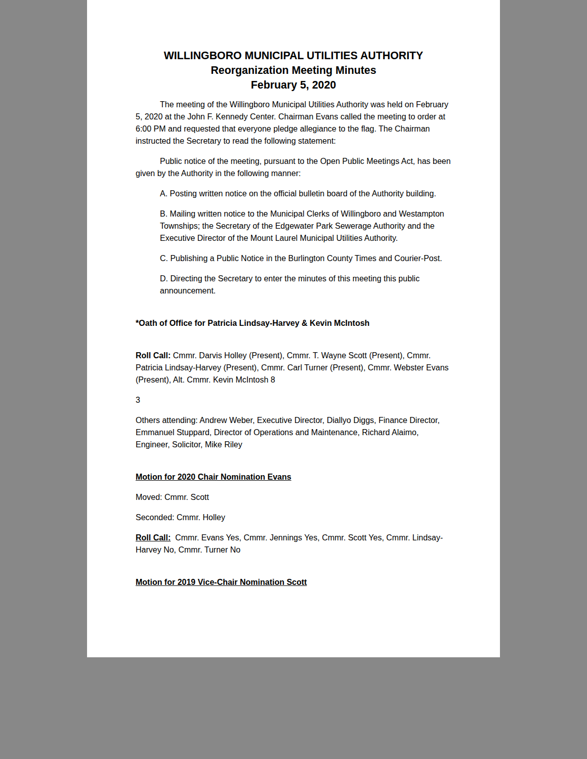WILLINGBORO MUNICIPAL UTILITIES AUTHORITY
Reorganization Meeting Minutes
February 5, 2020
The meeting of the Willingboro Municipal Utilities Authority was held on February 5, 2020 at the John F. Kennedy Center. Chairman Evans called the meeting to order at 6:00 PM and requested that everyone pledge allegiance to the flag. The Chairman instructed the Secretary to read the following statement:
Public notice of the meeting, pursuant to the Open Public Meetings Act, has been given by the Authority in the following manner:
A. Posting written notice on the official bulletin board of the Authority building.
B. Mailing written notice to the Municipal Clerks of Willingboro and Westampton Townships; the Secretary of the Edgewater Park Sewerage Authority and the Executive Director of the Mount Laurel Municipal Utilities Authority.
C. Publishing a Public Notice in the Burlington County Times and Courier-Post.
D. Directing the Secretary to enter the minutes of this meeting this public announcement.
*Oath of Office for Patricia Lindsay-Harvey & Kevin McIntosh
Roll Call: Cmmr. Darvis Holley (Present), Cmmr. T. Wayne Scott (Present), Cmmr. Patricia Lindsay-Harvey (Present), Cmmr. Carl Turner (Present), Cmmr. Webster Evans (Present), Alt. Cmmr. Kevin McIntosh 8
3
Others attending: Andrew Weber, Executive Director, Diallyo Diggs, Finance Director, Emmanuel Stuppard, Director of Operations and Maintenance, Richard Alaimo, Engineer, Solicitor, Mike Riley
Motion for 2020 Chair Nomination Evans
Moved: Cmmr. Scott
Seconded: Cmmr. Holley
Roll Call: Cmmr. Evans Yes, Cmmr. Jennings Yes, Cmmr. Scott Yes, Cmmr. Lindsay-Harvey No, Cmmr. Turner No
Motion for 2019 Vice-Chair Nomination Scott